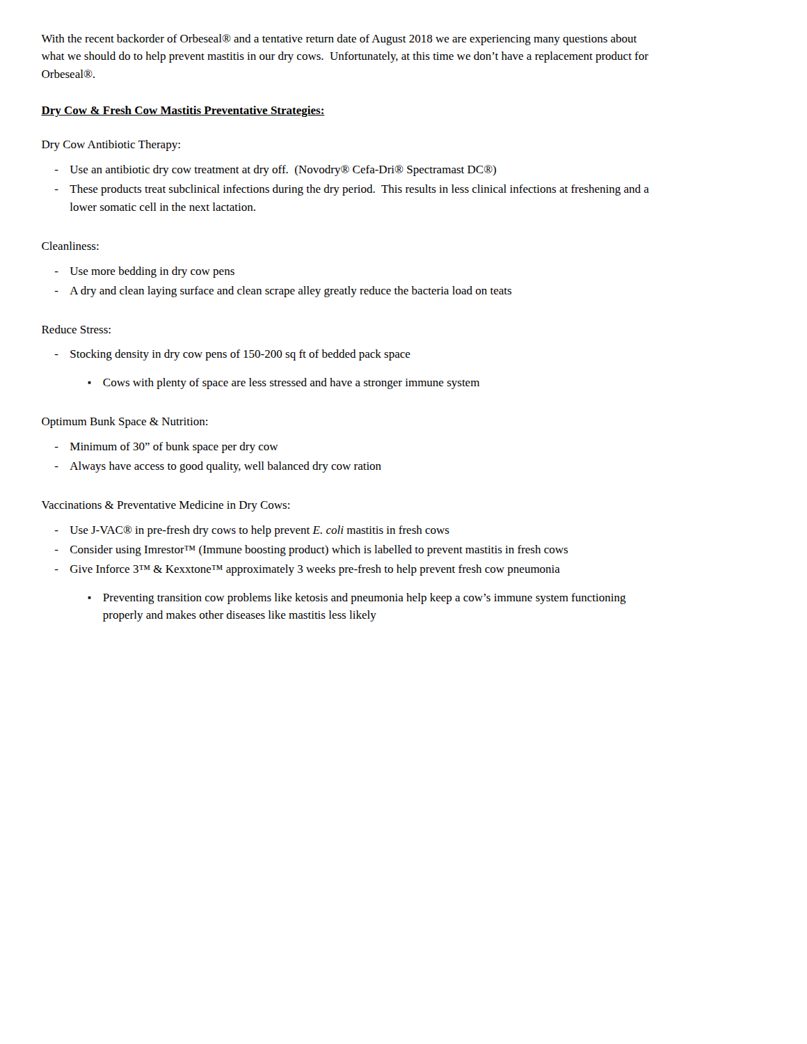With the recent backorder of Orbeseal® and a tentative return date of August 2018 we are experiencing many questions about what we should do to help prevent mastitis in our dry cows. Unfortunately, at this time we don’t have a replacement product for Orbeseal®.
Dry Cow & Fresh Cow Mastitis Preventative Strategies:
Dry Cow Antibiotic Therapy:
Use an antibiotic dry cow treatment at dry off. (Novodry® Cefa-Dri® Spectramast DC®)
These products treat subclinical infections during the dry period. This results in less clinical infections at freshening and a lower somatic cell in the next lactation.
Cleanliness:
Use more bedding in dry cow pens
A dry and clean laying surface and clean scrape alley greatly reduce the bacteria load on teats
Reduce Stress:
Stocking density in dry cow pens of 150-200 sq ft of bedded pack space
Cows with plenty of space are less stressed and have a stronger immune system
Optimum Bunk Space & Nutrition:
Minimum of 30” of bunk space per dry cow
Always have access to good quality, well balanced dry cow ration
Vaccinations & Preventative Medicine in Dry Cows:
Use J-VAC® in pre-fresh dry cows to help prevent E. coli mastitis in fresh cows
Consider using Imrestor™ (Immune boosting product) which is labelled to prevent mastitis in fresh cows
Give Inforce 3™ & Kexxtone™ approximately 3 weeks pre-fresh to help prevent fresh cow pneumonia
Preventing transition cow problems like ketosis and pneumonia help keep a cow’s immune system functioning properly and makes other diseases like mastitis less likely